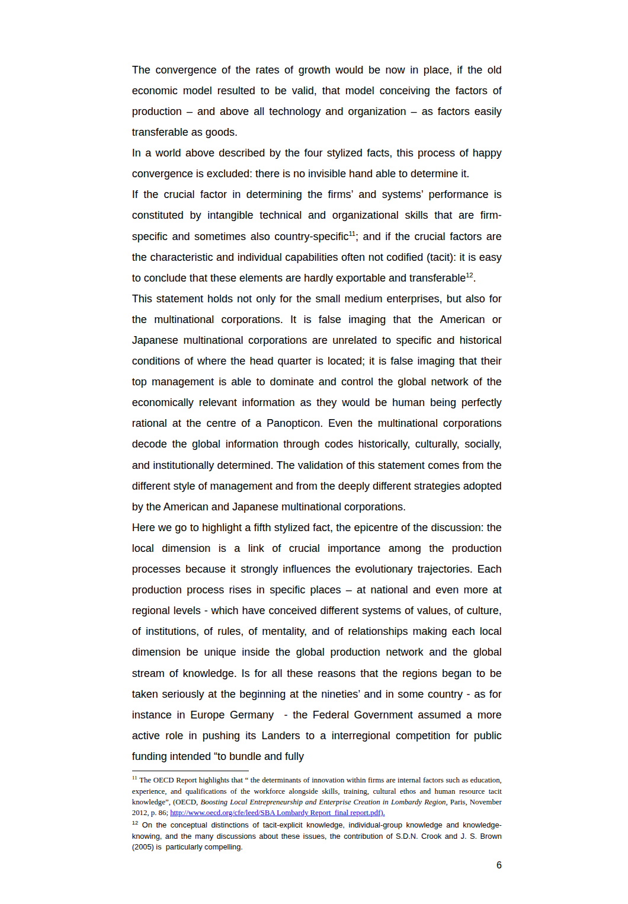The convergence of the rates of growth would be now in place, if the old economic model resulted to be valid, that model conceiving the factors of production – and above all technology and organization – as factors easily transferable as goods.
In a world above described by the four stylized facts, this process of happy convergence is excluded: there is no invisible hand able to determine it.
If the crucial factor in determining the firms’ and systems’ performance is constituted by intangible technical and organizational skills that are firm-specific and sometimes also country-specific11; and if the crucial factors are the characteristic and individual capabilities often not codified (tacit): it is easy to conclude that these elements are hardly exportable and transferable12.
This statement holds not only for the small medium enterprises, but also for the multinational corporations. It is false imaging that the American or Japanese multinational corporations are unrelated to specific and historical conditions of where the head quarter is located; it is false imaging that their top management is able to dominate and control the global network of the economically relevant information as they would be human being perfectly rational at the centre of a Panopticon. Even the multinational corporations decode the global information through codes historically, culturally, socially, and institutionally determined. The validation of this statement comes from the different style of management and from the deeply different strategies adopted by the American and Japanese multinational corporations.
Here we go to highlight a fifth stylized fact, the epicentre of the discussion: the local dimension is a link of crucial importance among the production processes because it strongly influences the evolutionary trajectories. Each production process rises in specific places – at national and even more at regional levels - which have conceived different systems of values, of culture, of institutions, of rules, of mentality, and of relationships making each local dimension be unique inside the global production network and the global stream of knowledge. Is for all these reasons that the regions began to be taken seriously at the beginning at the nineties’ and in some country - as for instance in Europe Germany - the Federal Government assumed a more active role in pushing its Landers to a interregional competition for public funding intended “to bundle and fully
11 The OECD Report highlights that “ the determinants of innovation within firms are internal factors such as education, experience, and qualifications of the workforce alongside skills, training, cultural ethos and human resource tacit knowledge”, (OECD, Boosting Local Entrepreneurship and Enterprise Creation in Lombardy Region, Paris, November 2012, p. 86; http://www.oecd.org/cfe/leed/SBA Lombardy Report_final report.pdf).
12 On the conceptual distinctions of tacit-explicit knowledge, individual-group knowledge and knowledge-knowing, and the many discussions about these issues, the contribution of S.D.N. Crook and J. S. Brown (2005) is particularly compelling.
6